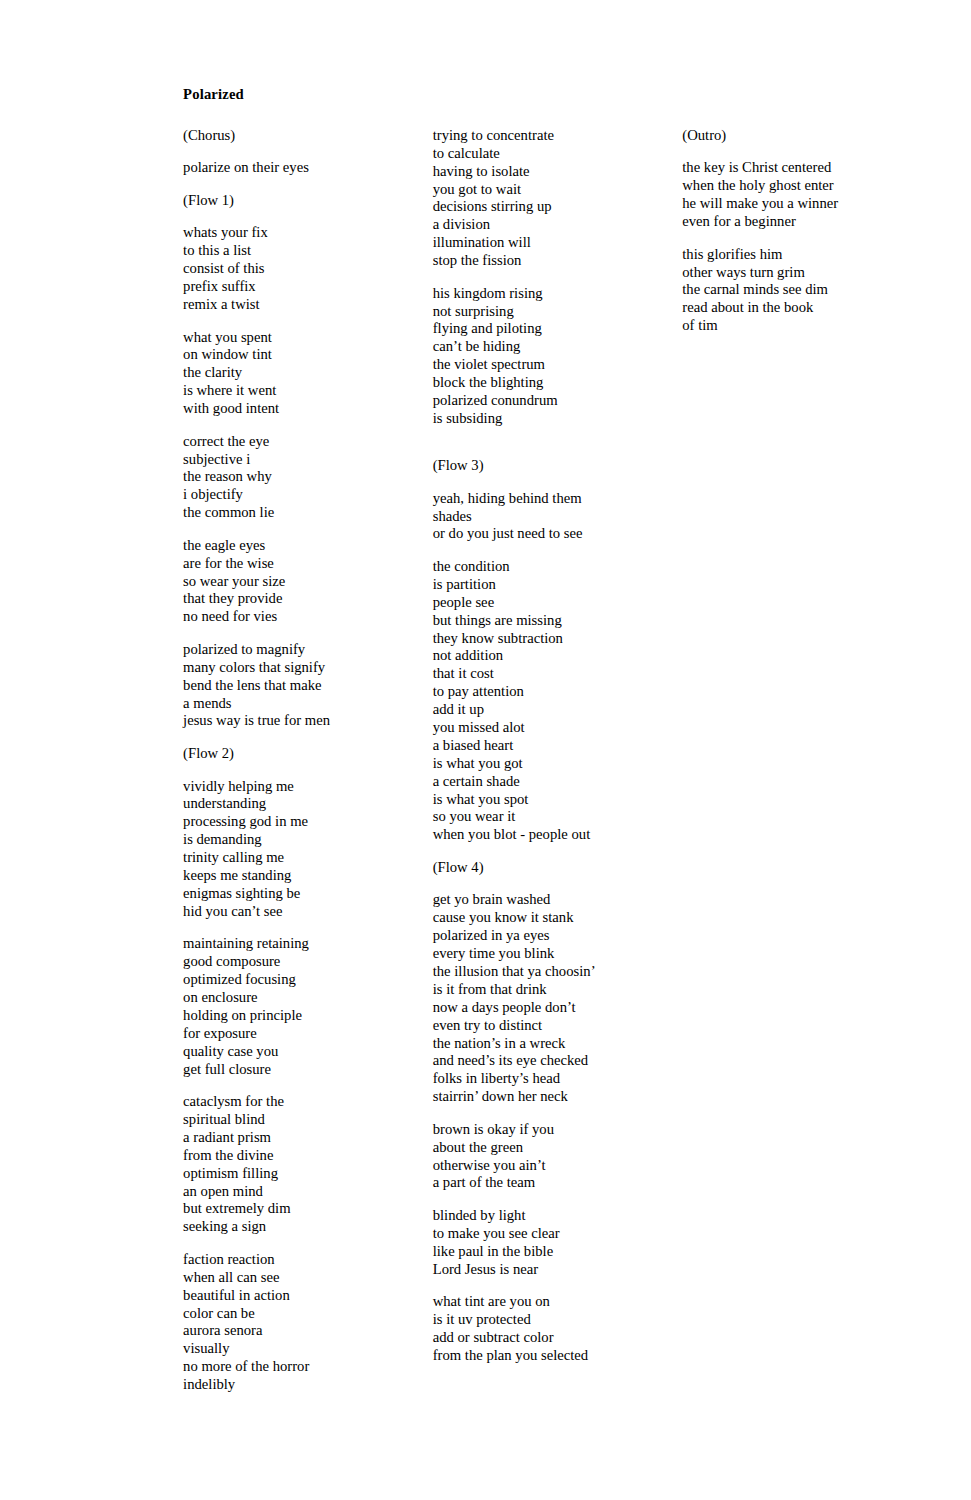Polarized
(Chorus)
polarize on their eyes
(Flow 1)
whats your fix
to this a list
consist of this
prefix suffix
remix a twist
what you spent
on window tint
the clarity
is where it went
with good intent
correct the eye
subjective i
the reason why
i objectify
the common lie
the eagle eyes
are for the wise
so wear your size
that they provide
no need for vies
polarized to magnify
many colors that signify
bend the lens that make
a mends
jesus way is true for men
(Flow 2)
vividly helping me
understanding
processing god in me
is demanding
trinity calling me
keeps me standing
enigmas sighting be
hid you can’t see
maintaining retaining
good composure
optimized focusing
on enclosure
holding on principle
for exposure
quality case you
get full closure
cataclysm for the
spiritual blind
a radiant prism
from the divine
optimism filling
an open mind
but extremely dim
seeking a sign
faction reaction
when all can see
beautiful in action
color can be
aurora senora
visually
no more of the horror
indelibly
trying to concentrate
to calculate
having to isolate
you got to wait
decisions stirring up
a division
illumination will
stop the fission
his kingdom rising
not surprising
flying and piloting
can’t be hiding
the violet spectrum
block the blighting
polarized conundrum
is subsiding
(Flow 3)
yeah, hiding behind them
shades
or do you just need to see
the condition
is partition
people see
but things are missing
they know subtraction
not addition
that it cost
to pay attention
add it up
you missed alot
a biased heart
is what you got
a certain shade
is what you spot
so you wear it
when you blot - people out
(Flow 4)
get yo brain washed
cause you know it stank
polarized in ya eyes
every time you blink
the illusion that ya choosin’
is it from that drink
now a days people don’t
even try to distinct
the nation’s in a wreck
and need’s its eye checked
folks in liberty’s head
stairrin’ down her neck
brown is okay if you
about the green
otherwise you ain’t
a part of the team
blinded by light
to make you see clear
like paul in the bible
Lord Jesus is near
what tint are you on
is it uv protected
add or subtract color
from the plan you selected
(Outro)
the key is Christ centered
when the holy ghost enter
he will make you a winner
even for a beginner
this glorifies him
other ways turn grim
the carnal minds see dim
read about in the book
of tim